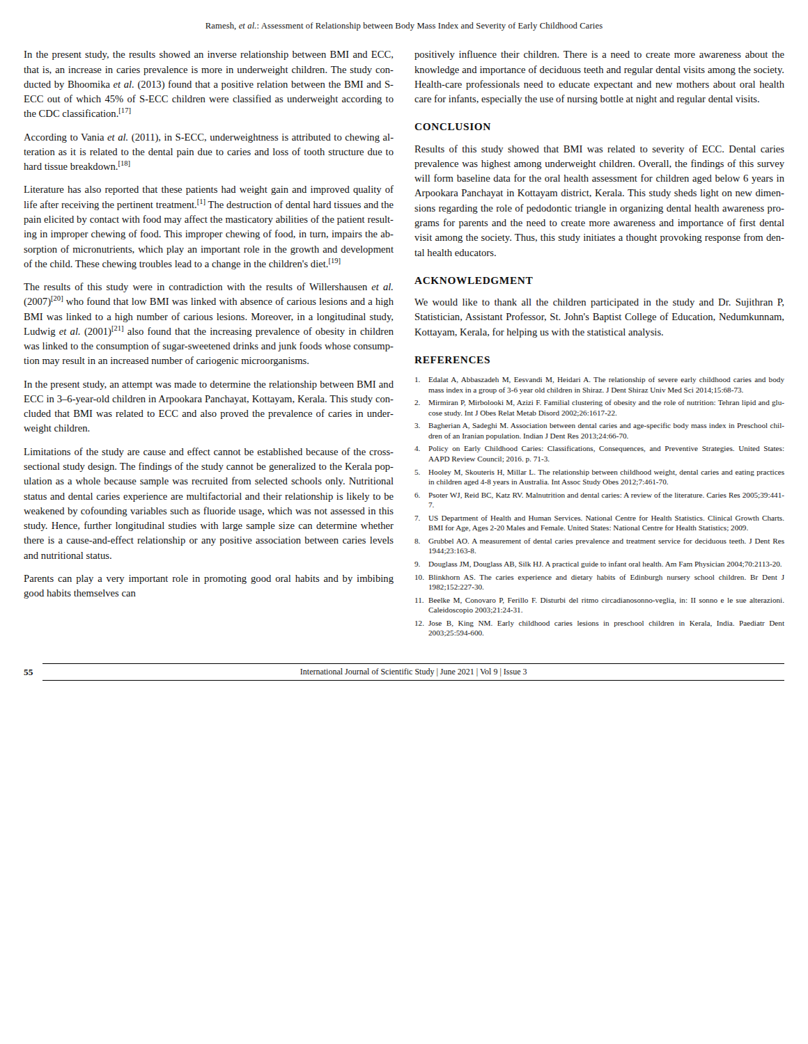Ramesh, et al.: Assessment of Relationship between Body Mass Index and Severity of Early Childhood Caries
In the present study, the results showed an inverse relationship between BMI and ECC, that is, an increase in caries prevalence is more in underweight children. The study conducted by Bhoomika et al. (2013) found that a positive relation between the BMI and S-ECC out of which 45% of S-ECC children were classified as underweight according to the CDC classification.[17]
According to Vania et al. (2011), in S-ECC, underweightness is attributed to chewing alteration as it is related to the dental pain due to caries and loss of tooth structure due to hard tissue breakdown.[18]
Literature has also reported that these patients had weight gain and improved quality of life after receiving the pertinent treatment.[1] The destruction of dental hard tissues and the pain elicited by contact with food may affect the masticatory abilities of the patient resulting in improper chewing of food. This improper chewing of food, in turn, impairs the absorption of micronutrients, which play an important role in the growth and development of the child. These chewing troubles lead to a change in the children's diet.[19]
The results of this study were in contradiction with the results of Willershausen et al. (2007)[20] who found that low BMI was linked with absence of carious lesions and a high BMI was linked to a high number of carious lesions. Moreover, in a longitudinal study, Ludwig et al. (2001)[21] also found that the increasing prevalence of obesity in children was linked to the consumption of sugar-sweetened drinks and junk foods whose consumption may result in an increased number of cariogenic microorganisms.
In the present study, an attempt was made to determine the relationship between BMI and ECC in 3–6-year-old children in Arpookara Panchayat, Kottayam, Kerala. This study concluded that BMI was related to ECC and also proved the prevalence of caries in underweight children.
Limitations of the study are cause and effect cannot be established because of the cross-sectional study design. The findings of the study cannot be generalized to the Kerala population as a whole because sample was recruited from selected schools only. Nutritional status and dental caries experience are multifactorial and their relationship is likely to be weakened by cofounding variables such as fluoride usage, which was not assessed in this study. Hence, further longitudinal studies with large sample size can determine whether there is a cause-and-effect relationship or any positive association between caries levels and nutritional status.
Parents can play a very important role in promoting good oral habits and by imbibing good habits themselves can
positively influence their children. There is a need to create more awareness about the knowledge and importance of deciduous teeth and regular dental visits among the society. Health-care professionals need to educate expectant and new mothers about oral health care for infants, especially the use of nursing bottle at night and regular dental visits.
Conclusion
Results of this study showed that BMI was related to severity of ECC. Dental caries prevalence was highest among underweight children. Overall, the findings of this survey will form baseline data for the oral health assessment for children aged below 6 years in Arpookara Panchayat in Kottayam district, Kerala. This study sheds light on new dimensions regarding the role of pedodontic triangle in organizing dental health awareness programs for parents and the need to create more awareness and importance of first dental visit among the society. Thus, this study initiates a thought provoking response from dental health educators.
Acknowledgment
We would like to thank all the children participated in the study and Dr. Sujithran P, Statistician, Assistant Professor, St. John's Baptist College of Education, Nedumkunnam, Kottayam, Kerala, for helping us with the statistical analysis.
References
Edalat A, Abbaszadeh M, Eesvandi M, Heidari A. The relationship of severe early childhood caries and body mass index in a group of 3-6 year old children in Shiraz. J Dent Shiraz Univ Med Sci 2014;15:68-73.
Mirmiran P, Mirbolooki M, Azizi F. Familial clustering of obesity and the role of nutrition: Tehran lipid and glucose study. Int J Obes Relat Metab Disord 2002;26:1617-22.
Bagherian A, Sadeghi M. Association between dental caries and age-specific body mass index in Preschool children of an Iranian population. Indian J Dent Res 2013;24:66-70.
Policy on Early Childhood Caries: Classifications, Consequences, and Preventive Strategies. United States: AAPD Review Council; 2016. p. 71-3.
Hooley M, Skouteris H, Millar L. The relationship between childhood weight, dental caries and eating practices in children aged 4-8 years in Australia. Int Assoc Study Obes 2012;7:461-70.
Psoter WJ, Reid BC, Katz RV. Malnutrition and dental caries: A review of the literature. Caries Res 2005;39:441-7.
US Department of Health and Human Services. National Centre for Health Statistics. Clinical Growth Charts. BMI for Age, Ages 2-20 Males and Female. United States: National Centre for Health Statistics; 2009.
Grubbel AO. A measurement of dental caries prevalence and treatment service for deciduous teeth. J Dent Res 1944;23:163-8.
Douglass JM, Douglass AB, Silk HJ. A practical guide to infant oral health. Am Fam Physician 2004;70:2113-20.
Blinkhorn AS. The caries experience and dietary habits of Edinburgh nursery school children. Br Dent J 1982;152:227-30.
Beelke M, Conovaro P, Ferillo F. Disturbi del ritmo circadianosonno-veglia, in: II sonno e le sue alterazioni. Caleidoscopio 2003;21:24-31.
Jose B, King NM. Early childhood caries lesions in preschool children in Kerala, India. Paediatr Dent 2003;25:594-600.
55 International Journal of Scientific Study | June 2021 | Vol 9 | Issue 3